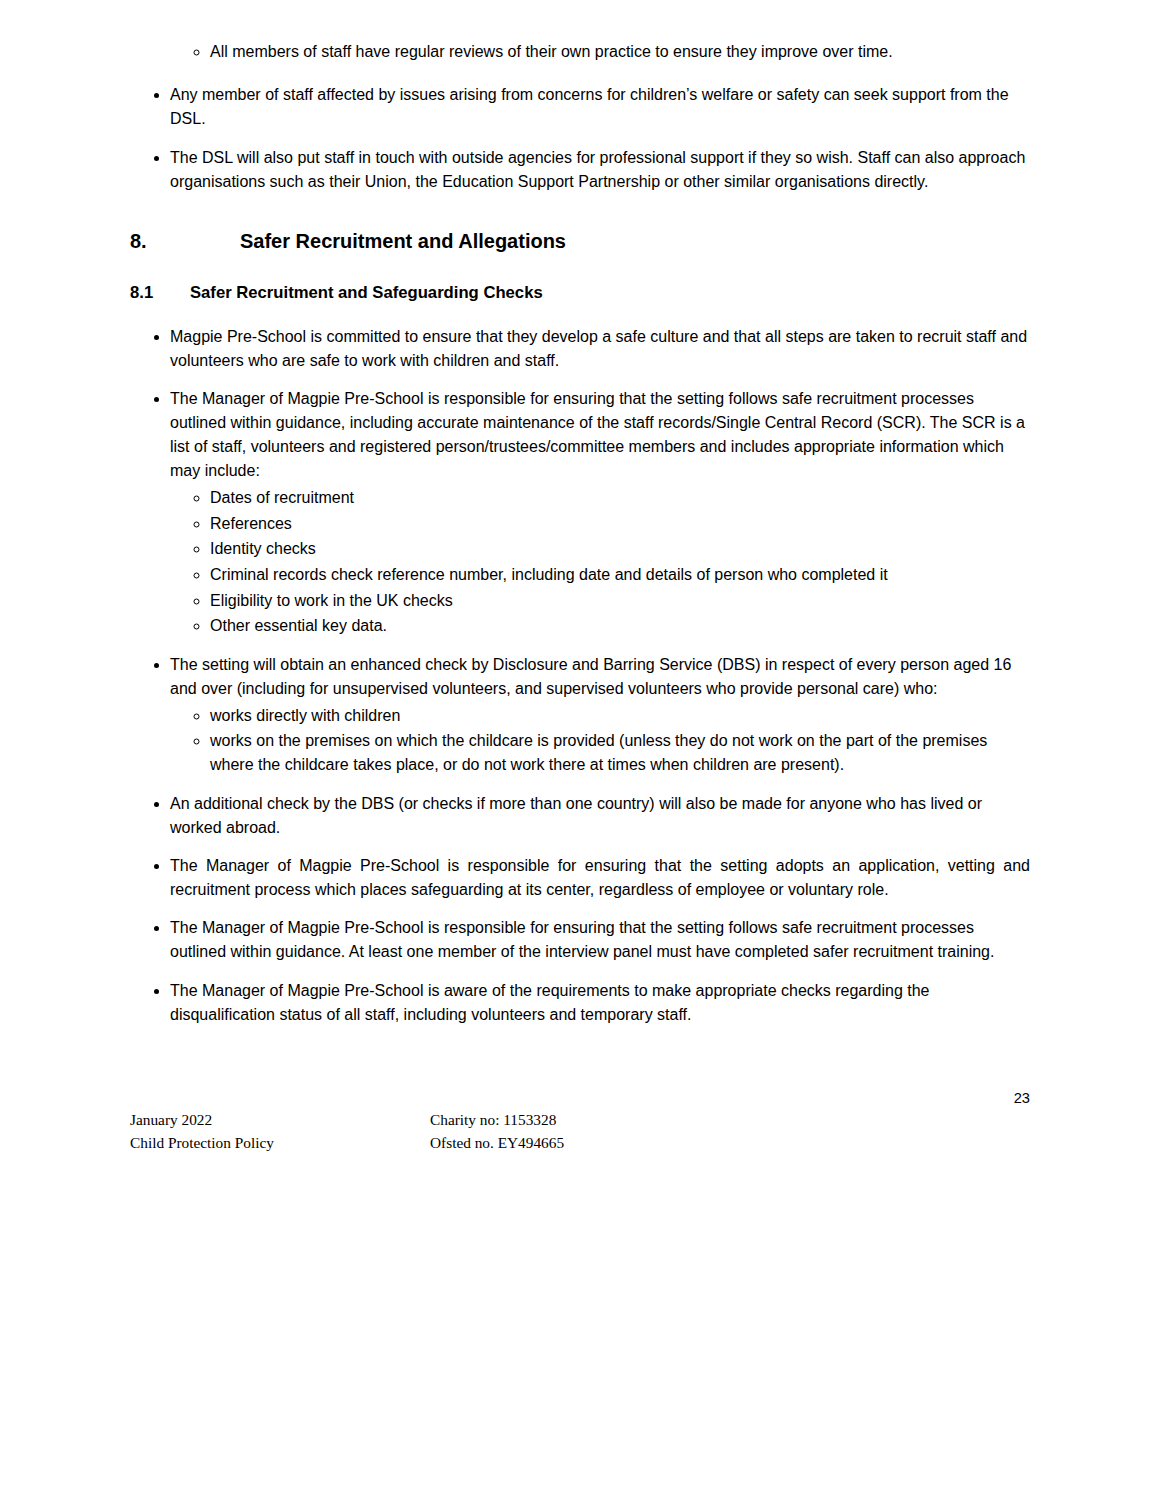All members of staff have regular reviews of their own practice to ensure they improve over time.
Any member of staff affected by issues arising from concerns for children’s welfare or safety can seek support from the DSL.
The DSL will also put staff in touch with outside agencies for professional support if they so wish. Staff can also approach organisations such as their Union, the Education Support Partnership or other similar organisations directly.
8. Safer Recruitment and Allegations
8.1 Safer Recruitment and Safeguarding Checks
Magpie Pre-School is committed to ensure that they develop a safe culture and that all steps are taken to recruit staff and volunteers who are safe to work with children and staff.
The Manager of Magpie Pre-School is responsible for ensuring that the setting follows safe recruitment processes outlined within guidance, including accurate maintenance of the staff records/Single Central Record (SCR). The SCR is a list of staff, volunteers and registered person/trustees/committee members and includes appropriate information which may include:
Dates of recruitment
References
Identity checks
Criminal records check reference number, including date and details of person who completed it
Eligibility to work in the UK checks
Other essential key data.
The setting will obtain an enhanced check by Disclosure and Barring Service (DBS) in respect of every person aged 16 and over (including for unsupervised volunteers, and supervised volunteers who provide personal care) who:
works directly with children
works on the premises on which the childcare is provided (unless they do not work on the part of the premises where the childcare takes place, or do not work there at times when children are present).
An additional check by the DBS (or checks if more than one country) will also be made for anyone who has lived or worked abroad.
The Manager of Magpie Pre-School is responsible for ensuring that the setting adopts an application, vetting and recruitment process which places safeguarding at its center, regardless of employee or voluntary role.
The Manager of Magpie Pre-School is responsible for ensuring that the setting follows safe recruitment processes outlined within guidance. At least one member of the interview panel must have completed safer recruitment training.
The Manager of Magpie Pre-School is aware of the requirements to make appropriate checks regarding the disqualification status of all staff, including volunteers and temporary staff.
23
January 2022
Child Protection Policy
Charity no: 1153328
Ofsted no. EY494665